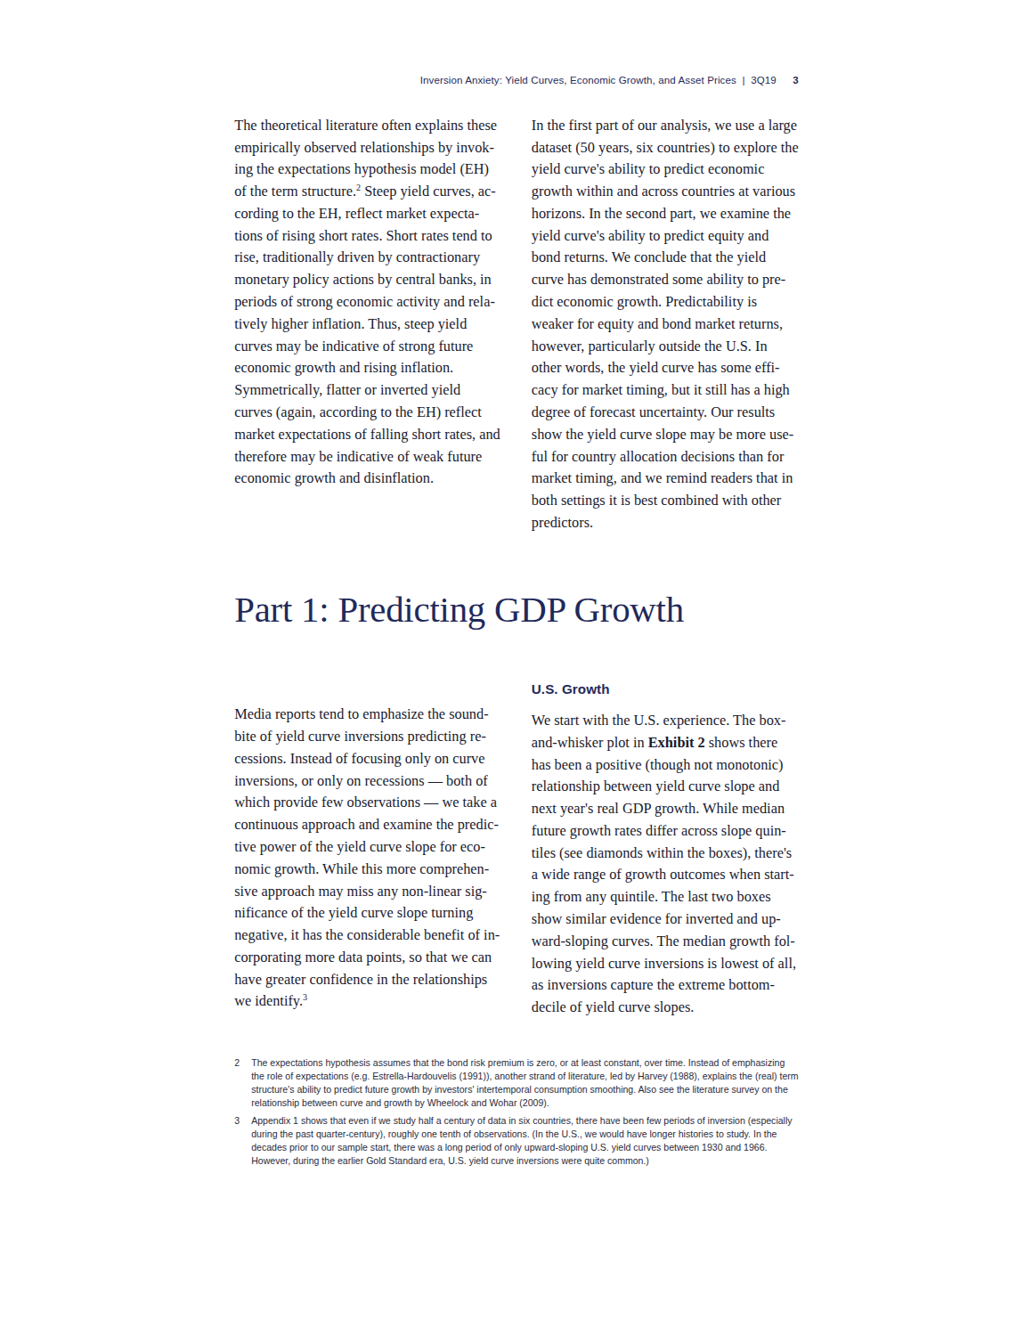Inversion Anxiety: Yield Curves, Economic Growth, and Asset Prices | 3Q19 3
The theoretical literature often explains these empirically observed relationships by invoking the expectations hypothesis model (EH) of the term structure.2 Steep yield curves, according to the EH, reflect market expectations of rising short rates. Short rates tend to rise, traditionally driven by contractionary monetary policy actions by central banks, in periods of strong economic activity and relatively higher inflation. Thus, steep yield curves may be indicative of strong future economic growth and rising inflation. Symmetrically, flatter or inverted yield curves (again, according to the EH) reflect market expectations of falling short rates, and therefore may be indicative of weak future economic growth and disinflation.
In the first part of our analysis, we use a large dataset (50 years, six countries) to explore the yield curve's ability to predict economic growth within and across countries at various horizons. In the second part, we examine the yield curve's ability to predict equity and bond returns. We conclude that the yield curve has demonstrated some ability to predict economic growth. Predictability is weaker for equity and bond market returns, however, particularly outside the U.S. In other words, the yield curve has some efficacy for market timing, but it still has a high degree of forecast uncertainty. Our results show the yield curve slope may be more useful for country allocation decisions than for market timing, and we remind readers that in both settings it is best combined with other predictors.
Part 1: Predicting GDP Growth
Media reports tend to emphasize the soundbite of yield curve inversions predicting recessions. Instead of focusing only on curve inversions, or only on recessions — both of which provide few observations — we take a continuous approach and examine the predictive power of the yield curve slope for economic growth. While this more comprehensive approach may miss any non-linear significance of the yield curve slope turning negative, it has the considerable benefit of incorporating more data points, so that we can have greater confidence in the relationships we identify.3
U.S. Growth
We start with the U.S. experience. The box-and-whisker plot in Exhibit 2 shows there has been a positive (though not monotonic) relationship between yield curve slope and next year's real GDP growth. While median future growth rates differ across slope quintiles (see diamonds within the boxes), there's a wide range of growth outcomes when starting from any quintile. The last two boxes show similar evidence for inverted and upward-sloping curves. The median growth following yield curve inversions is lowest of all, as inversions capture the extreme bottom-decile of yield curve slopes.
2 The expectations hypothesis assumes that the bond risk premium is zero, or at least constant, over time. Instead of emphasizing the role of expectations (e.g. Estrella-Hardouvelis (1991)), another strand of literature, led by Harvey (1988), explains the (real) term structure's ability to predict future growth by investors' intertemporal consumption smoothing. Also see the literature survey on the relationship between curve and growth by Wheelock and Wohar (2009).
3 Appendix 1 shows that even if we study half a century of data in six countries, there have been few periods of inversion (especially during the past quarter-century), roughly one tenth of observations. (In the U.S., we would have longer histories to study. In the decades prior to our sample start, there was a long period of only upward-sloping U.S. yield curves between 1930 and 1966. However, during the earlier Gold Standard era, U.S. yield curve inversions were quite common.)